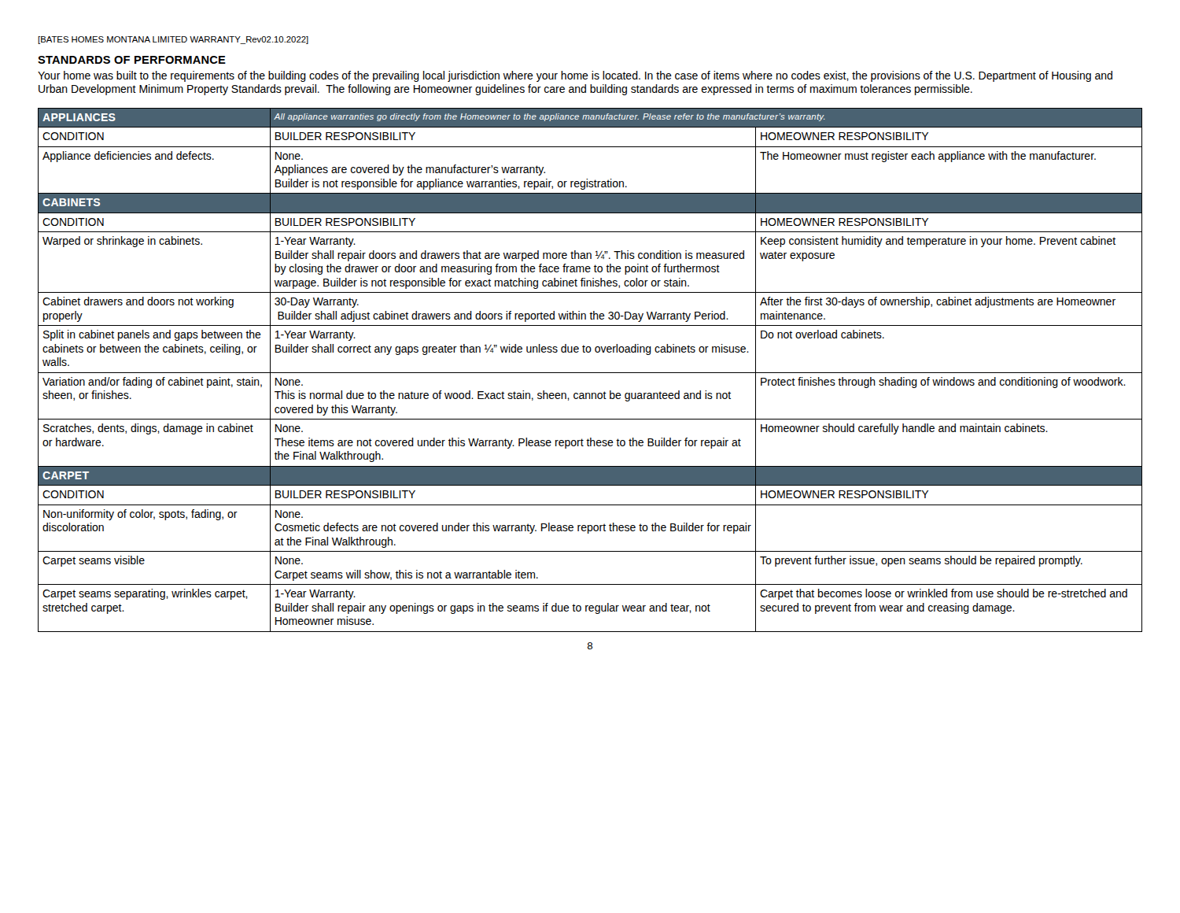[BATES HOMES MONTANA LIMITED WARRANTY_Rev02.10.2022]
STANDARDS OF PERFORMANCE
Your home was built to the requirements of the building codes of the prevailing local jurisdiction where your home is located. In the case of items where no codes exist, the provisions of the U.S. Department of Housing and Urban Development Minimum Property Standards prevail. The following are Homeowner guidelines for care and building standards are expressed in terms of maximum tolerances permissible.
| APPLIANCES | All appliance warranties go directly from the Homeowner to the appliance manufacturer. Please refer to the manufacturer’s warranty. |
| CONDITION | BUILDER RESPONSIBILITY | HOMEOWNER RESPONSIBILITY |
| Appliance deficiencies and defects. | None. Appliances are covered by the manufacturer’s warranty. Builder is not responsible for appliance warranties, repair, or registration. | The Homeowner must register each appliance with the manufacturer. |
| CABINETS | | |
| CONDITION | BUILDER RESPONSIBILITY | HOMEOWNER RESPONSIBILITY |
| Warped or shrinkage in cabinets. | 1-Year Warranty. Builder shall repair doors and drawers that are warped more than ¼”. This condition is measured by closing the drawer or door and measuring from the face frame to the point of furthermost warpage. Builder is not responsible for exact matching cabinet finishes, color or stain. | Keep consistent humidity and temperature in your home. Prevent cabinet water exposure |
| Cabinet drawers and doors not working properly | 30-Day Warranty. Builder shall adjust cabinet drawers and doors if reported within the 30-Day Warranty Period. | After the first 30-days of ownership, cabinet adjustments are Homeowner maintenance. |
| Split in cabinet panels and gaps between the cabinets or between the cabinets, ceiling, or walls. | 1-Year Warranty. Builder shall correct any gaps greater than ¼” wide unless due to overloading cabinets or misuse. | Do not overload cabinets. |
| Variation and/or fading of cabinet paint, stain, sheen, or finishes. | None. This is normal due to the nature of wood. Exact stain, sheen, cannot be guaranteed and is not covered by this Warranty. | Protect finishes through shading of windows and conditioning of woodwork. |
| Scratches, dents, dings, damage in cabinet or hardware. | None. These items are not covered under this Warranty. Please report these to the Builder for repair at the Final Walkthrough. | Homeowner should carefully handle and maintain cabinets. |
| CARPET | | |
| CONDITION | BUILDER RESPONSIBILITY | HOMEOWNER RESPONSIBILITY |
| Non-uniformity of color, spots, fading, or discoloration | None. Cosmetic defects are not covered under this warranty. Please report these to the Builder for repair at the Final Walkthrough. | |
| Carpet seams visible | None. Carpet seams will show, this is not a warrantable item. | To prevent further issue, open seams should be repaired promptly. |
| Carpet seams separating, wrinkles carpet, stretched carpet. | 1-Year Warranty. Builder shall repair any openings or gaps in the seams if due to regular wear and tear, not Homeowner misuse. | Carpet that becomes loose or wrinkled from use should be re-stretched and secured to prevent from wear and creasing damage. |
8